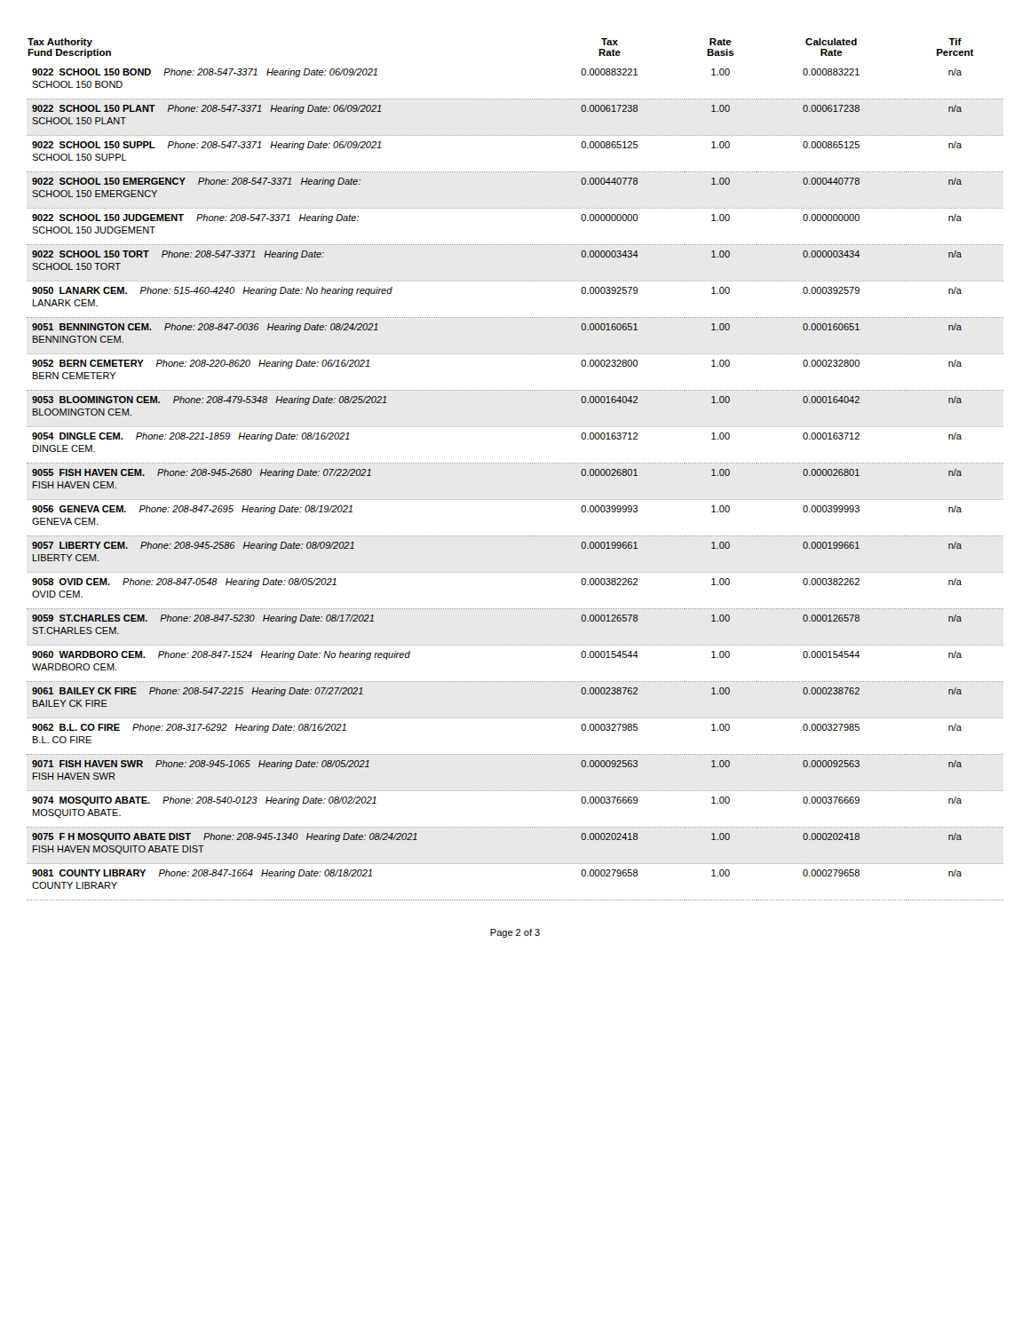| Tax Authority Fund Description | Tax Rate | Rate Basis | Calculated Rate | Tif Percent |
| --- | --- | --- | --- | --- |
| 9022 SCHOOL 150 BOND Phone: 208-547-3371 Hearing Date: 06/09/2021 SCHOOL 150 BOND | 0.000883221 | 1.00 | 0.000883221 | n/a |
| 9022 SCHOOL 150 PLANT Phone: 208-547-3371 Hearing Date: 06/09/2021 SCHOOL 150 PLANT | 0.000617238 | 1.00 | 0.000617238 | n/a |
| 9022 SCHOOL 150 SUPPL Phone: 208-547-3371 Hearing Date: 06/09/2021 SCHOOL 150 SUPPL | 0.000865125 | 1.00 | 0.000865125 | n/a |
| 9022 SCHOOL 150 EMERGENCY Phone: 208-547-3371 Hearing Date: SCHOOL 150 EMERGENCY | 0.000440778 | 1.00 | 0.000440778 | n/a |
| 9022 SCHOOL 150 JUDGEMENT Phone: 208-547-3371 Hearing Date: SCHOOL 150 JUDGEMENT | 0.000000000 | 1.00 | 0.000000000 | n/a |
| 9022 SCHOOL 150 TORT Phone: 208-547-3371 Hearing Date: SCHOOL 150 TORT | 0.000003434 | 1.00 | 0.000003434 | n/a |
| 9050 LANARK CEM. Phone: 515-460-4240 Hearing Date: No hearing required LANARK CEM. | 0.000392579 | 1.00 | 0.000392579 | n/a |
| 9051 BENNINGTON CEM. Phone: 208-847-0036 Hearing Date: 08/24/2021 BENNINGTON CEM. | 0.000160651 | 1.00 | 0.000160651 | n/a |
| 9052 BERN CEMETERY Phone: 208-220-8620 Hearing Date: 06/16/2021 BERN CEMETERY | 0.000232800 | 1.00 | 0.000232800 | n/a |
| 9053 BLOOMINGTON CEM. Phone: 208-479-5348 Hearing Date: 08/25/2021 BLOOMINGTON CEM. | 0.000164042 | 1.00 | 0.000164042 | n/a |
| 9054 DINGLE CEM. Phone: 208-221-1859 Hearing Date: 08/16/2021 DINGLE CEM. | 0.000163712 | 1.00 | 0.000163712 | n/a |
| 9055 FISH HAVEN CEM. Phone: 208-945-2680 Hearing Date: 07/22/2021 FISH HAVEN CEM. | 0.000026801 | 1.00 | 0.000026801 | n/a |
| 9056 GENEVA CEM. Phone: 208-847-2695 Hearing Date: 08/19/2021 GENEVA CEM. | 0.000399993 | 1.00 | 0.000399993 | n/a |
| 9057 LIBERTY CEM. Phone: 208-945-2586 Hearing Date: 08/09/2021 LIBERTY CEM. | 0.000199661 | 1.00 | 0.000199661 | n/a |
| 9058 OVID CEM. Phone: 208-847-0548 Hearing Date: 08/05/2021 OVID CEM. | 0.000382262 | 1.00 | 0.000382262 | n/a |
| 9059 ST.CHARLES CEM. Phone: 208-847-5230 Hearing Date: 08/17/2021 ST.CHARLES CEM. | 0.000126578 | 1.00 | 0.000126578 | n/a |
| 9060 WARDBORO CEM. Phone: 208-847-1524 Hearing Date: No hearing required WARDBORO CEM. | 0.000154544 | 1.00 | 0.000154544 | n/a |
| 9061 BAILEY CK FIRE Phone: 208-547-2215 Hearing Date: 07/27/2021 BAILEY CK FIRE | 0.000238762 | 1.00 | 0.000238762 | n/a |
| 9062 B.L. CO FIRE Phone: 208-317-6292 Hearing Date: 08/16/2021 B.L. CO FIRE | 0.000327985 | 1.00 | 0.000327985 | n/a |
| 9071 FISH HAVEN SWR Phone: 208-945-1065 Hearing Date: 08/05/2021 FISH HAVEN SWR | 0.000092563 | 1.00 | 0.000092563 | n/a |
| 9074 MOSQUITO ABATE. Phone: 208-540-0123 Hearing Date: 08/02/2021 MOSQUITO ABATE. | 0.000376669 | 1.00 | 0.000376669 | n/a |
| 9075 F H MOSQUITO ABATE DIST Phone: 208-945-1340 Hearing Date: 08/24/2021 FISH HAVEN MOSQUITO ABATE DIST | 0.000202418 | 1.00 | 0.000202418 | n/a |
| 9081 COUNTY LIBRARY Phone: 208-847-1664 Hearing Date: 08/18/2021 COUNTY LIBRARY | 0.000279658 | 1.00 | 0.000279658 | n/a |
Page 2 of 3